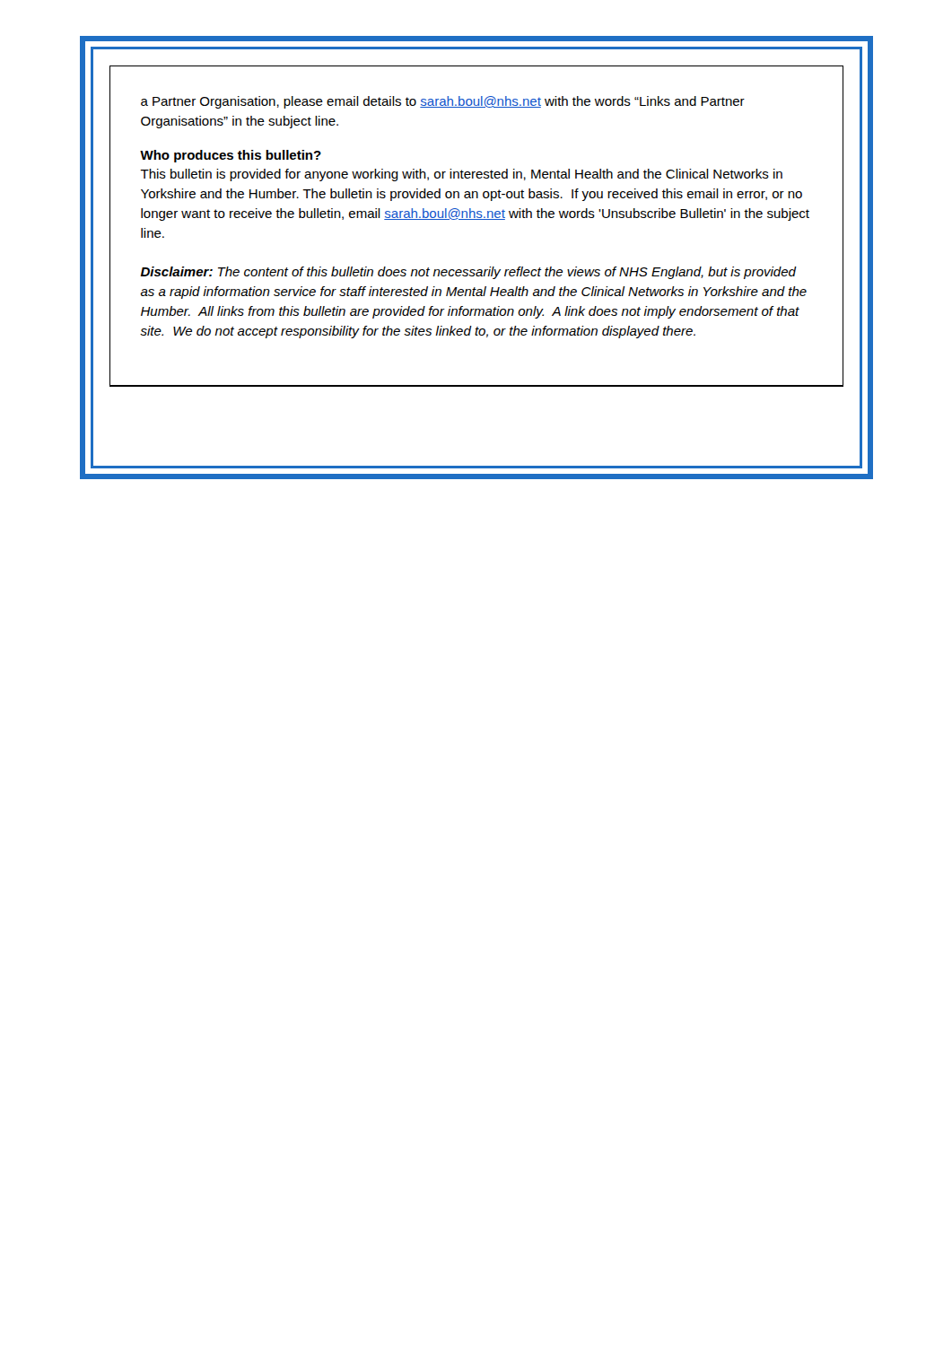a Partner Organisation, please email details to sarah.boul@nhs.net with the words “Links and Partner Organisations” in the subject line.
Who produces this bulletin?
This bulletin is provided for anyone working with, or interested in, Mental Health and the Clinical Networks in Yorkshire and the Humber. The bulletin is provided on an opt-out basis. If you received this email in error, or no longer want to receive the bulletin, email sarah.boul@nhs.net with the words 'Unsubscribe Bulletin' in the subject line.
Disclaimer: The content of this bulletin does not necessarily reflect the views of NHS England, but is provided as a rapid information service for staff interested in Mental Health and the Clinical Networks in Yorkshire and the Humber. All links from this bulletin are provided for information only. A link does not imply endorsement of that site. We do not accept responsibility for the sites linked to, or the information displayed there.